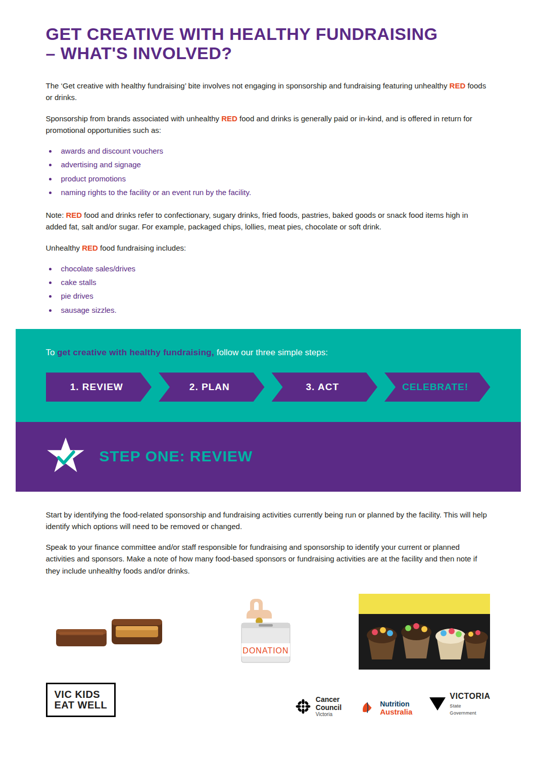Get creative with healthy fundraising
– what's involved?
The ‘Get creative with healthy fundraising’ bite involves not engaging in sponsorship and fundraising featuring unhealthy RED foods or drinks.
Sponsorship from brands associated with unhealthy RED food and drinks is generally paid or in-kind, and is offered in return for promotional opportunities such as:
awards and discount vouchers
advertising and signage
product promotions
naming rights to the facility or an event run by the facility.
Note: RED food and drinks refer to confectionary, sugary drinks, fried foods, pastries, baked goods or snack food items high in added fat, salt and/or sugar. For example, packaged chips, lollies, meat pies, chocolate or soft drink.
Unhealthy RED food fundraising includes:
chocolate sales/drives
cake stalls
pie drives
sausage sizzles.
To get creative with healthy fundraising, follow our three simple steps:
1. Review
2. Plan
3. Act
Celebrate!
Step one: Review
Start by identifying the food-related sponsorship and fundraising activities currently being run or planned by the facility. This will help identify which options will need to be removed or changed.
Speak to your finance committee and/or staff responsible for fundraising and sponsorship to identify your current or planned activities and sponsors. Make a note of how many food-based sponsors or fundraising activities are at the facility and then note if they include unhealthy foods and/or drinks.
DONATION
Vic Kids
Eat Well
Cancer Council Victoria
Nutrition Australia
VICTORIA State Government